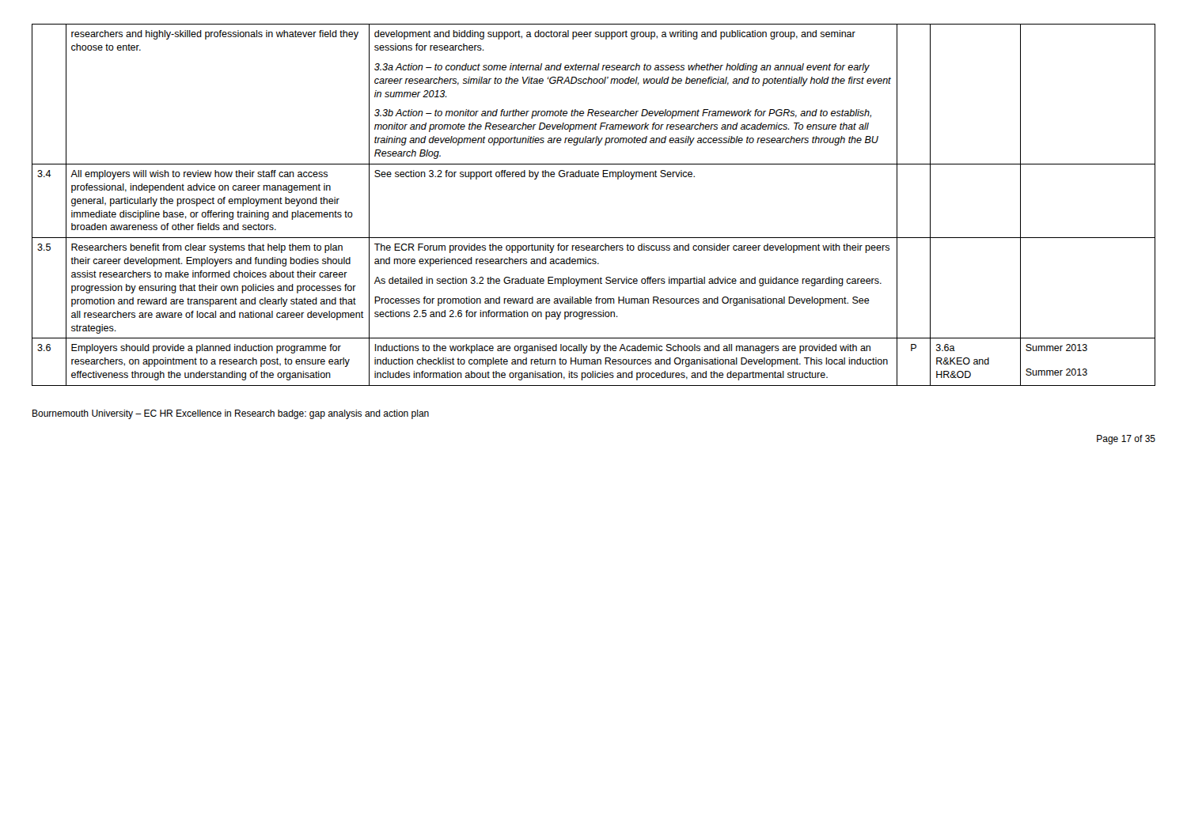| | researchers and highly-skilled professionals in whatever field they choose to enter. | development and bidding support, a doctoral peer support group, a writing and publication group, and seminar sessions for researchers. 3.3a Action – to conduct some internal and external research to assess whether holding an annual event for early career researchers, similar to the Vitae ‘GRADschool’ model, would be beneficial, and to potentially hold the first event in summer 2013. 3.3b Action – to monitor and further promote the Researcher Development Framework for PGRs, and to establish, monitor and promote the Researcher Development Framework for researchers and academics. To ensure that all training and development opportunities are regularly promoted and easily accessible to researchers through the BU Research Blog. | | | |
| 3.4 | All employers will wish to review how their staff can access professional, independent advice on career management in general, particularly the prospect of employment beyond their immediate discipline base, or offering training and placements to broaden awareness of other fields and sectors. | See section 3.2 for support offered by the Graduate Employment Service. | | | |
| 3.5 | Researchers benefit from clear systems that help them to plan their career development. Employers and funding bodies should assist researchers to make informed choices about their career progression by ensuring that their own policies and processes for promotion and reward are transparent and clearly stated and that all researchers are aware of local and national career development strategies. | The ECR Forum provides the opportunity for researchers to discuss and consider career development with their peers and more experienced researchers and academics. As detailed in section 3.2 the Graduate Employment Service offers impartial advice and guidance regarding careers. Processes for promotion and reward are available from Human Resources and Organisational Development. See sections 2.5 and 2.6 for information on pay progression. | | | |
| 3.6 | Employers should provide a planned induction programme for researchers, on appointment to a research post, to ensure early effectiveness through the understanding of the organisation | Inductions to the workplace are organised locally by the Academic Schools and all managers are provided with an induction checklist to complete and return to Human Resources and Organisational Development. This local induction includes information about the organisation, its policies and procedures, and the departmental structure. | P | 3.6a R&KEO and HR&OD | Summer 2013 Summer 2013 |
Bournemouth University – EC HR Excellence in Research badge: gap analysis and action plan
Page 17 of 35